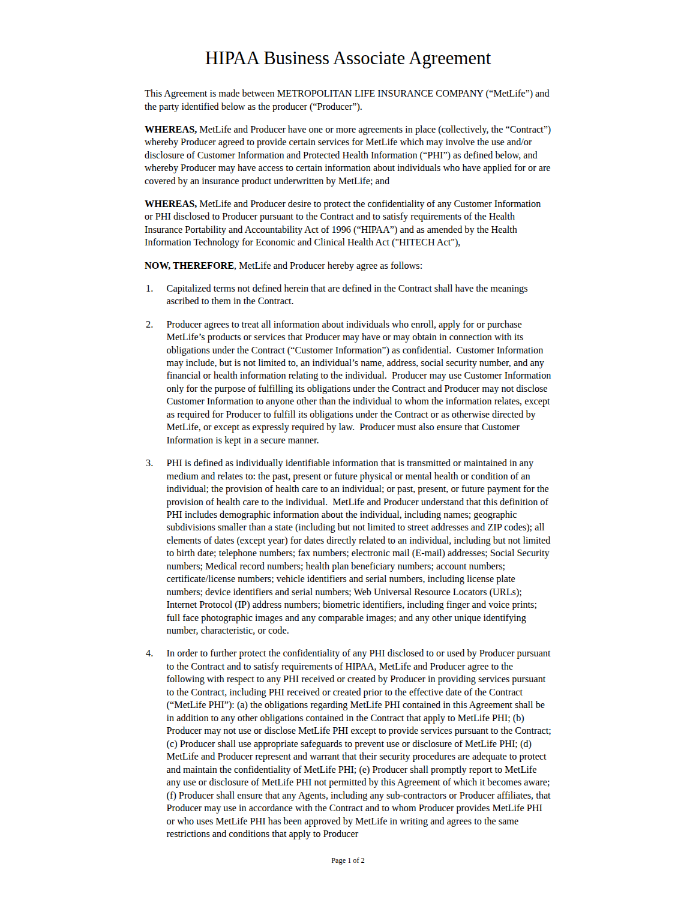HIPAA Business Associate Agreement
This Agreement is made between METROPOLITAN LIFE INSURANCE COMPANY (“MetLife”) and the party identified below as the producer (“Producer”).
WHEREAS, MetLife and Producer have one or more agreements in place (collectively, the “Contract”) whereby Producer agreed to provide certain services for MetLife which may involve the use and/or disclosure of Customer Information and Protected Health Information (“PHI”) as defined below, and whereby Producer may have access to certain information about individuals who have applied for or are covered by an insurance product underwritten by MetLife; and
WHEREAS, MetLife and Producer desire to protect the confidentiality of any Customer Information or PHI disclosed to Producer pursuant to the Contract and to satisfy requirements of the Health Insurance Portability and Accountability Act of 1996 (“HIPAA”) and as amended by the Health Information Technology for Economic and Clinical Health Act ("HITECH Act"),
NOW, THEREFORE, MetLife and Producer hereby agree as follows:
Capitalized terms not defined herein that are defined in the Contract shall have the meanings ascribed to them in the Contract.
Producer agrees to treat all information about individuals who enroll, apply for or purchase MetLife’s products or services that Producer may have or may obtain in connection with its obligations under the Contract (“Customer Information”) as confidential. Customer Information may include, but is not limited to, an individual’s name, address, social security number, and any financial or health information relating to the individual. Producer may use Customer Information only for the purpose of fulfilling its obligations under the Contract and Producer may not disclose Customer Information to anyone other than the individual to whom the information relates, except as required for Producer to fulfill its obligations under the Contract or as otherwise directed by MetLife, or except as expressly required by law. Producer must also ensure that Customer Information is kept in a secure manner.
PHI is defined as individually identifiable information that is transmitted or maintained in any medium and relates to: the past, present or future physical or mental health or condition of an individual; the provision of health care to an individual; or past, present, or future payment for the provision of health care to the individual. MetLife and Producer understand that this definition of PHI includes demographic information about the individual, including names; geographic subdivisions smaller than a state (including but not limited to street addresses and ZIP codes); all elements of dates (except year) for dates directly related to an individual, including but not limited to birth date; telephone numbers; fax numbers; electronic mail (E-mail) addresses; Social Security numbers; Medical record numbers; health plan beneficiary numbers; account numbers; certificate/license numbers; vehicle identifiers and serial numbers, including license plate numbers; device identifiers and serial numbers; Web Universal Resource Locators (URLs); Internet Protocol (IP) address numbers; biometric identifiers, including finger and voice prints; full face photographic images and any comparable images; and any other unique identifying number, characteristic, or code.
In order to further protect the confidentiality of any PHI disclosed to or used by Producer pursuant to the Contract and to satisfy requirements of HIPAA, MetLife and Producer agree to the following with respect to any PHI received or created by Producer in providing services pursuant to the Contract, including PHI received or created prior to the effective date of the Contract (“MetLife PHI”): (a) the obligations regarding MetLife PHI contained in this Agreement shall be in addition to any other obligations contained in the Contract that apply to MetLife PHI; (b) Producer may not use or disclose MetLife PHI except to provide services pursuant to the Contract; (c) Producer shall use appropriate safeguards to prevent use or disclosure of MetLife PHI; (d) MetLife and Producer represent and warrant that their security procedures are adequate to protect and maintain the confidentiality of MetLife PHI; (e) Producer shall promptly report to MetLife any use or disclosure of MetLife PHI not permitted by this Agreement of which it becomes aware; (f) Producer shall ensure that any Agents, including any sub-contractors or Producer affiliates, that Producer may use in accordance with the Contract and to whom Producer provides MetLife PHI or who uses MetLife PHI has been approved by MetLife in writing and agrees to the same restrictions and conditions that apply to Producer
Page 1 of 2